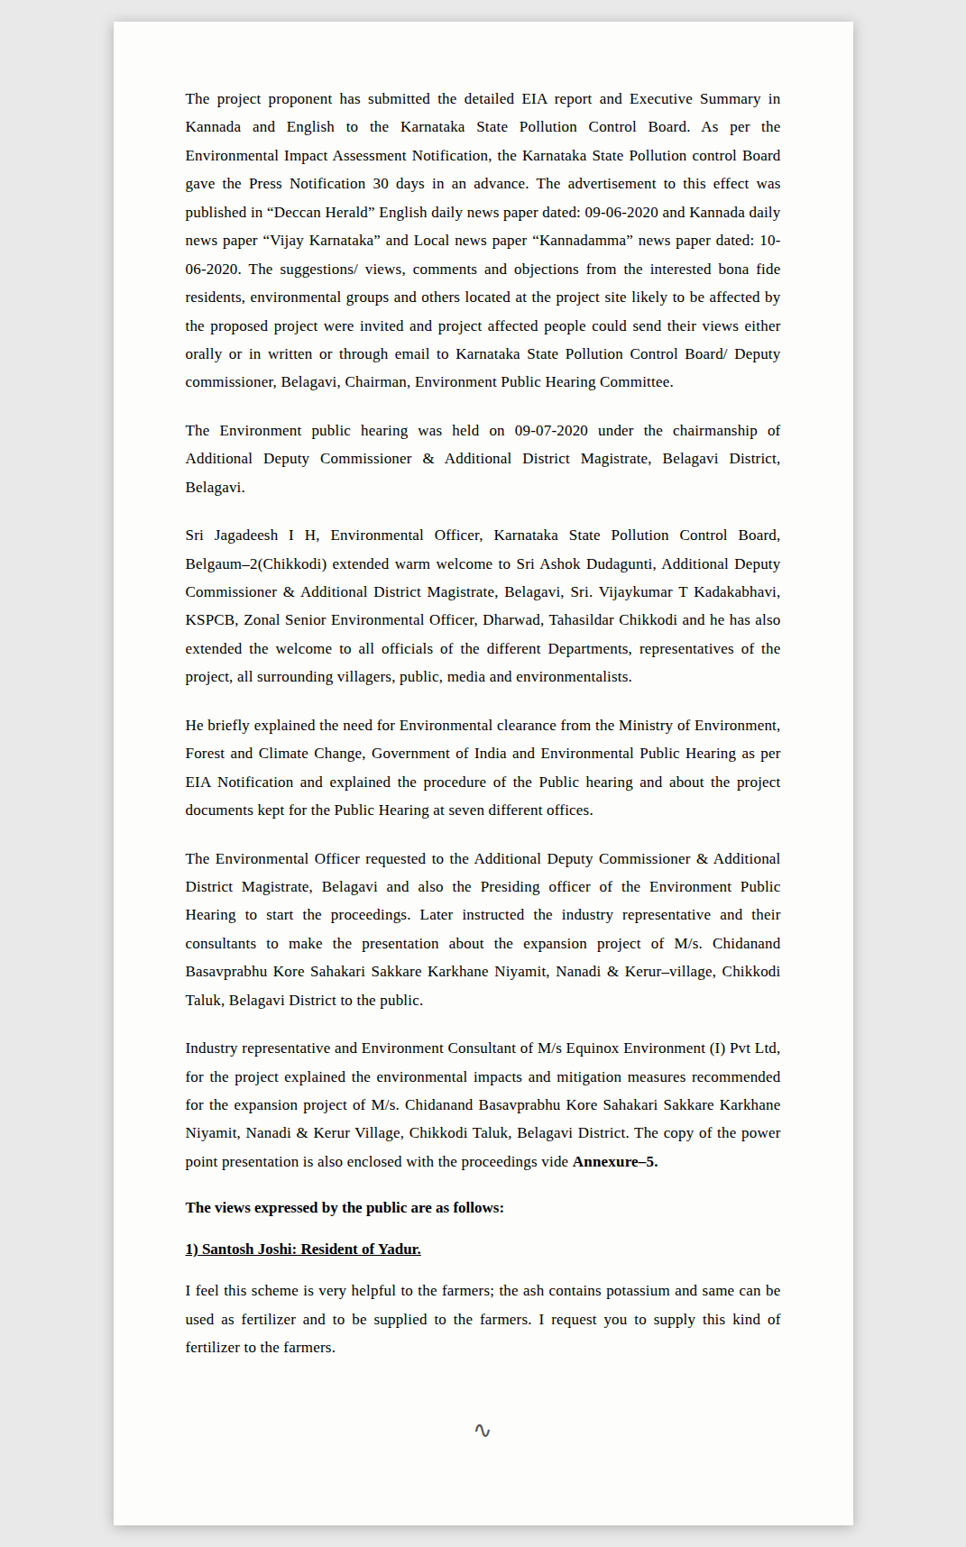The project proponent has submitted the detailed EIA report and Executive Summary in Kannada and English to the Karnataka State Pollution Control Board. As per the Environmental Impact Assessment Notification, the Karnataka State Pollution control Board gave the Press Notification 30 days in an advance. The advertisement to this effect was published in “Deccan Herald” English daily news paper dated: 09-06-2020 and Kannada daily news paper “Vijay Karnataka” and Local news paper “Kannadamma” news paper dated: 10-06-2020. The suggestions/ views, comments and objections from the interested bona fide residents, environmental groups and others located at the project site likely to be affected by the proposed project were invited and project affected people could send their views either orally or in written or through email to Karnataka State Pollution Control Board/ Deputy commissioner, Belagavi, Chairman, Environment Public Hearing Committee.
The Environment public hearing was held on 09-07-2020 under the chairmanship of Additional Deputy Commissioner & Additional District Magistrate, Belagavi District, Belagavi.
Sri Jagadeesh I H, Environmental Officer, Karnataka State Pollution Control Board, Belgaum–2(Chikkodi) extended warm welcome to Sri Ashok Dudagunti, Additional Deputy Commissioner & Additional District Magistrate, Belagavi, Sri. Vijaykumar T Kadakabhavi, KSPCB, Zonal Senior Environmental Officer, Dharwad, Tahasildar Chikkodi and he has also extended the welcome to all officials of the different Departments, representatives of the project, all surrounding villagers, public, media and environmentalists.
He briefly explained the need for Environmental clearance from the Ministry of Environment, Forest and Climate Change, Government of India and Environmental Public Hearing as per EIA Notification and explained the procedure of the Public hearing and about the project documents kept for the Public Hearing at seven different offices.
The Environmental Officer requested to the Additional Deputy Commissioner & Additional District Magistrate, Belagavi and also the Presiding officer of the Environment Public Hearing to start the proceedings. Later instructed the industry representative and their consultants to make the presentation about the expansion project of M/s. Chidanand Basavprabhu Kore Sahakari Sakkare Karkhane Niyamit, Nanadi & Kerur–village, Chikkodi Taluk, Belagavi District to the public.
Industry representative and Environment Consultant of M/s Equinox Environment (I) Pvt Ltd, for the project explained the environmental impacts and mitigation measures recommended for the expansion project of M/s. Chidanand Basavprabhu Kore Sahakari Sakkare Karkhane Niyamit, Nanadi & Kerur Village, Chikkodi Taluk, Belagavi District. The copy of the power point presentation is also enclosed with the proceedings vide Annexure–5.
The views expressed by the public are as follows:
1) Santosh Joshi: Resident of Yadur.
I feel this scheme is very helpful to the farmers; the ash contains potassium and same can be used as fertilizer and to be supplied to the farmers. I request you to supply this kind of fertilizer to the farmers.
∿